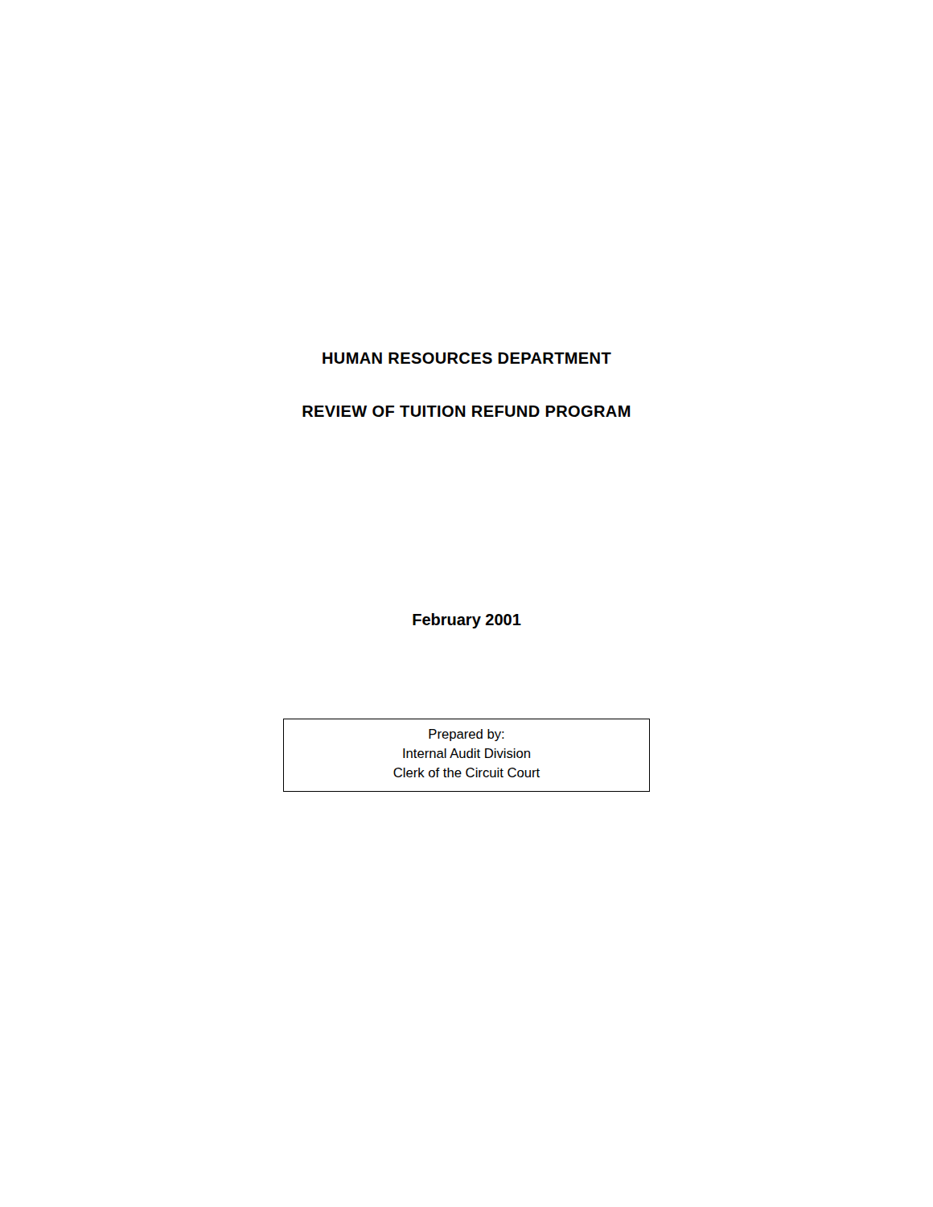HUMAN RESOURCES DEPARTMENT
REVIEW OF TUITION REFUND PROGRAM
February 2001
Prepared by:
Internal Audit Division
Clerk of the Circuit Court